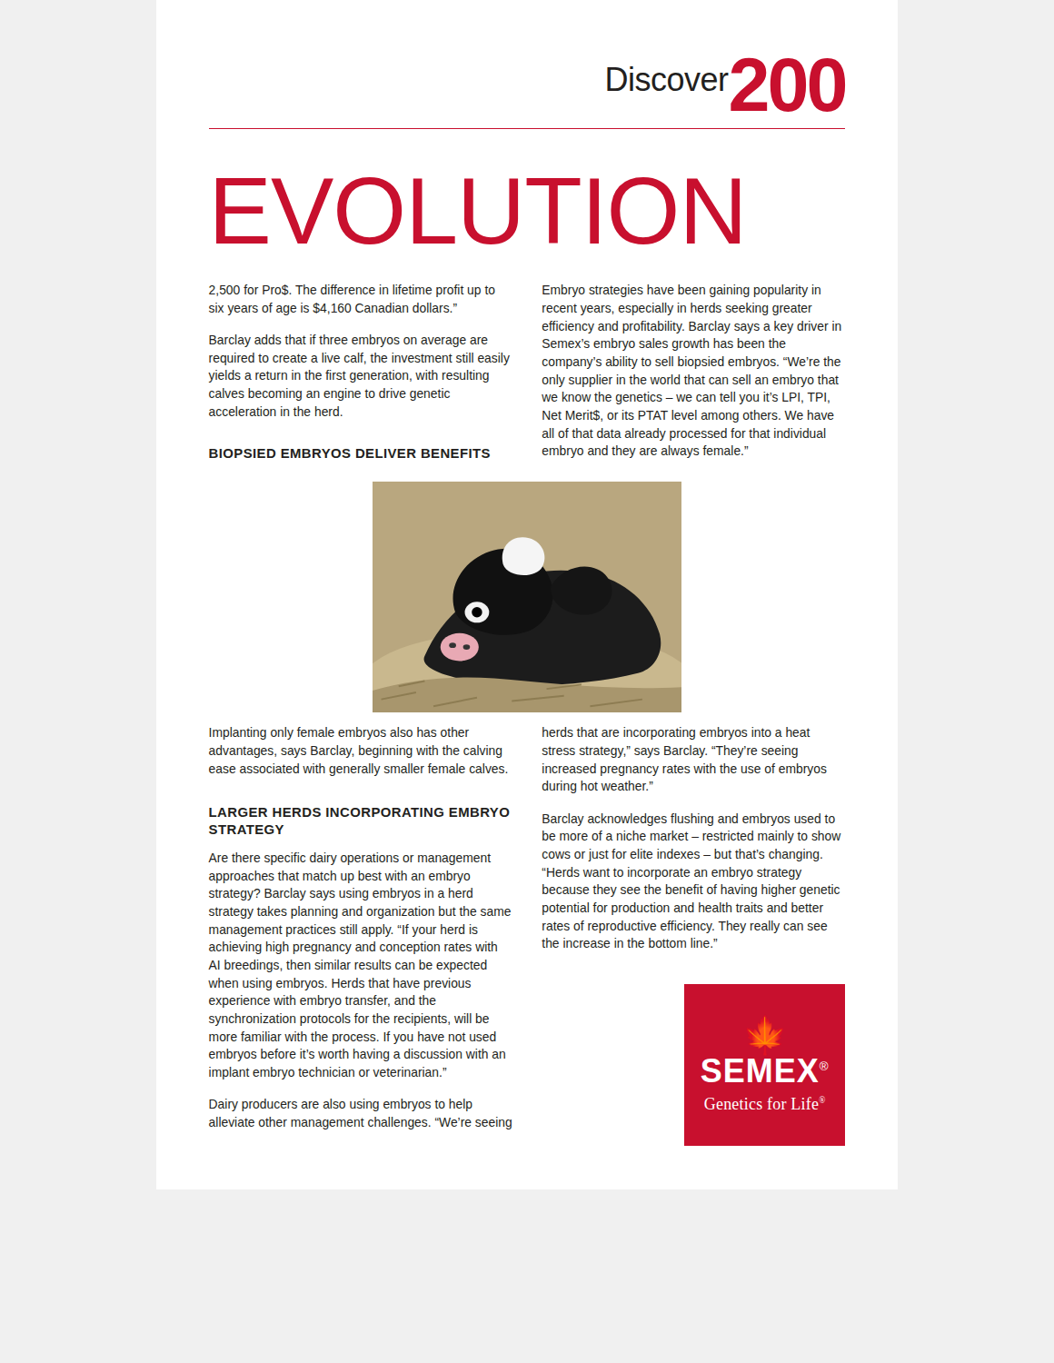Discover 200
EVOLUTION
2,500 for Pro$. The difference in lifetime profit up to six years of age is $4,160 Canadian dollars.”
Barclay adds that if three embryos on average are required to create a live calf, the investment still easily yields a return in the first generation, with resulting calves becoming an engine to drive genetic acceleration in the herd.
Biopsied Embryos Deliver Benefits
Embryo strategies have been gaining popularity in recent years, especially in herds seeking greater efficiency and profitability. Barclay says a key driver in Semex’s embryo sales growth has been the company’s ability to sell biopsied embryos. “We’re the only supplier in the world that can sell an embryo that we know the genetics – we can tell you it’s LPI, TPI, Net Merit$, or its PTAT level among others. We have all of that data already processed for that individual embryo and they are always female.”
Implanting only female embryos also has other advantages, says Barclay, beginning with the calving ease associated with generally smaller female calves.
Larger Herds Incorporating Embryo Strategy
Are there specific dairy operations or management approaches that match up best with an embryo strategy? Barclay says using embryos in a herd strategy takes planning and organization but the same management practices still apply. “If your herd is achieving high pregnancy and conception rates with AI breedings, then similar results can be expected when using embryos. Herds that have previous experience with embryo transfer, and the synchronization protocols for the recipients, will be more familiar with the process. If you have not used embryos before it’s worth having a discussion with an implant embryo technician or veterinarian.”
Dairy producers are also using embryos to help alleviate other management challenges. “We’re seeing herds that are incorporating embryos into a heat stress strategy,” says Barclay. “They’re seeing increased pregnancy rates with the use of embryos during hot weather.”
Barclay acknowledges flushing and embryos used to be more of a niche market – restricted mainly to show cows or just for elite indexes – but that’s changing. “Herds want to incorporate an embryo strategy because they see the benefit of having higher genetic potential for production and health traits and better rates of reproductive efficiency. They really can see the increase in the bottom line.”
🍁
SEMEX®
Genetics for Life®